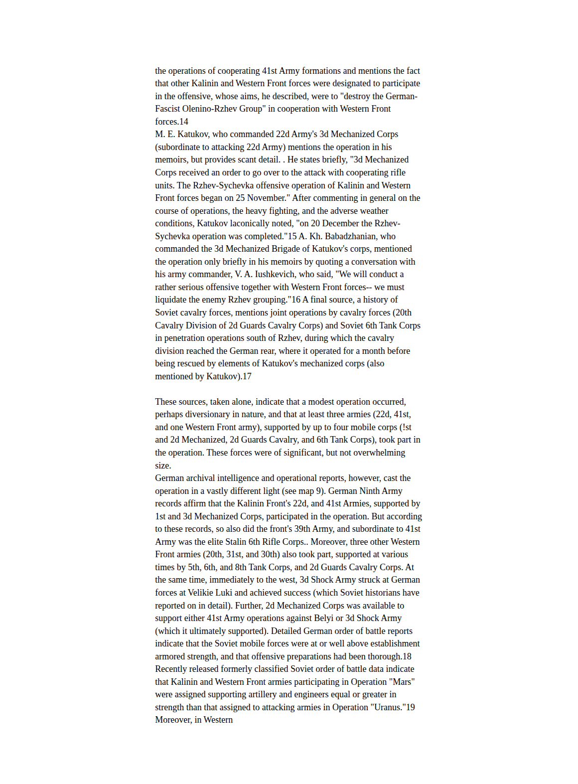the operations of cooperating 41st Army formations and mentions the fact that other Kalinin and Western Front forces were designated to participate in the offensive, whose aims, he described, were to "destroy the German-Fascist Olenino-Rzhev Group" in cooperation with Western Front forces.14
M. E. Katukov, who commanded 22d Army's 3d Mechanized Corps (subordinate to attacking 22d Army) mentions the operation in his memoirs, but provides scant detail. . He states briefly, "3d Mechanized Corps received an order to go over to the attack with cooperating rifle units. The Rzhev-Sychevka offensive operation of Kalinin and Western Front forces began on 25 November." After commenting in general on the course of operations, the heavy fighting, and the adverse weather conditions, Katukov laconically noted, "on 20 December the Rzhev-Sychevka operation was completed."15 A. Kh. Babadzhanian, who commanded the 3d Mechanized Brigade of Katukov's corps, mentioned the operation only briefly in his memoirs by quoting a conversation with his army commander, V. A. Iushkevich, who said, "We will conduct a rather serious offensive together with Western Front forces-- we must liquidate the enemy Rzhev grouping."16 A final source, a history of Soviet cavalry forces, mentions joint operations by cavalry forces (20th Cavalry Division of 2d Guards Cavalry Corps) and Soviet 6th Tank Corps in penetration operations south of Rzhev, during which the cavalry division reached the German rear, where it operated for a month before being rescued by elements of Katukov's mechanized corps (also mentioned by Katukov).17
These sources, taken alone, indicate that a modest operation occurred, perhaps diversionary in nature, and that at least three armies (22d, 41st, and one Western Front army), supported by up to four mobile corps (!st and 2d Mechanized, 2d Guards Cavalry, and 6th Tank Corps), took part in the operation. These forces were of significant, but not overwhelming size.
German archival intelligence and operational reports, however, cast the operation in a vastly different light (see map 9). German Ninth Army records affirm that the Kalinin Front's 22d, and 41st Armies, supported by 1st and 3d Mechanized Corps, participated in the operation. But according to these records, so also did the front's 39th Army, and subordinate to 41st Army was the elite Stalin 6th Rifle Corps.. Moreover, three other Western Front armies (20th, 31st, and 30th) also took part, supported at various times by 5th, 6th, and 8th Tank Corps, and 2d Guards Cavalry Corps. At the same time, immediately to the west, 3d Shock Army struck at German forces at Velikie Luki and achieved success (which Soviet historians have reported on in detail). Further, 2d Mechanized Corps was available to support either 41st Army operations against Belyi or 3d Shock Army (which it ultimately supported). Detailed German order of battle reports indicate that the Soviet mobile forces were at or well above establishment armored strength, and that offensive preparations had been thorough.18
Recently released formerly classified Soviet order of battle data indicate that Kalinin and Western Front armies participating in Operation "Mars" were assigned supporting artillery and engineers equal or greater in strength than that assigned to attacking armies in Operation "Uranus."19 Moreover, in Western